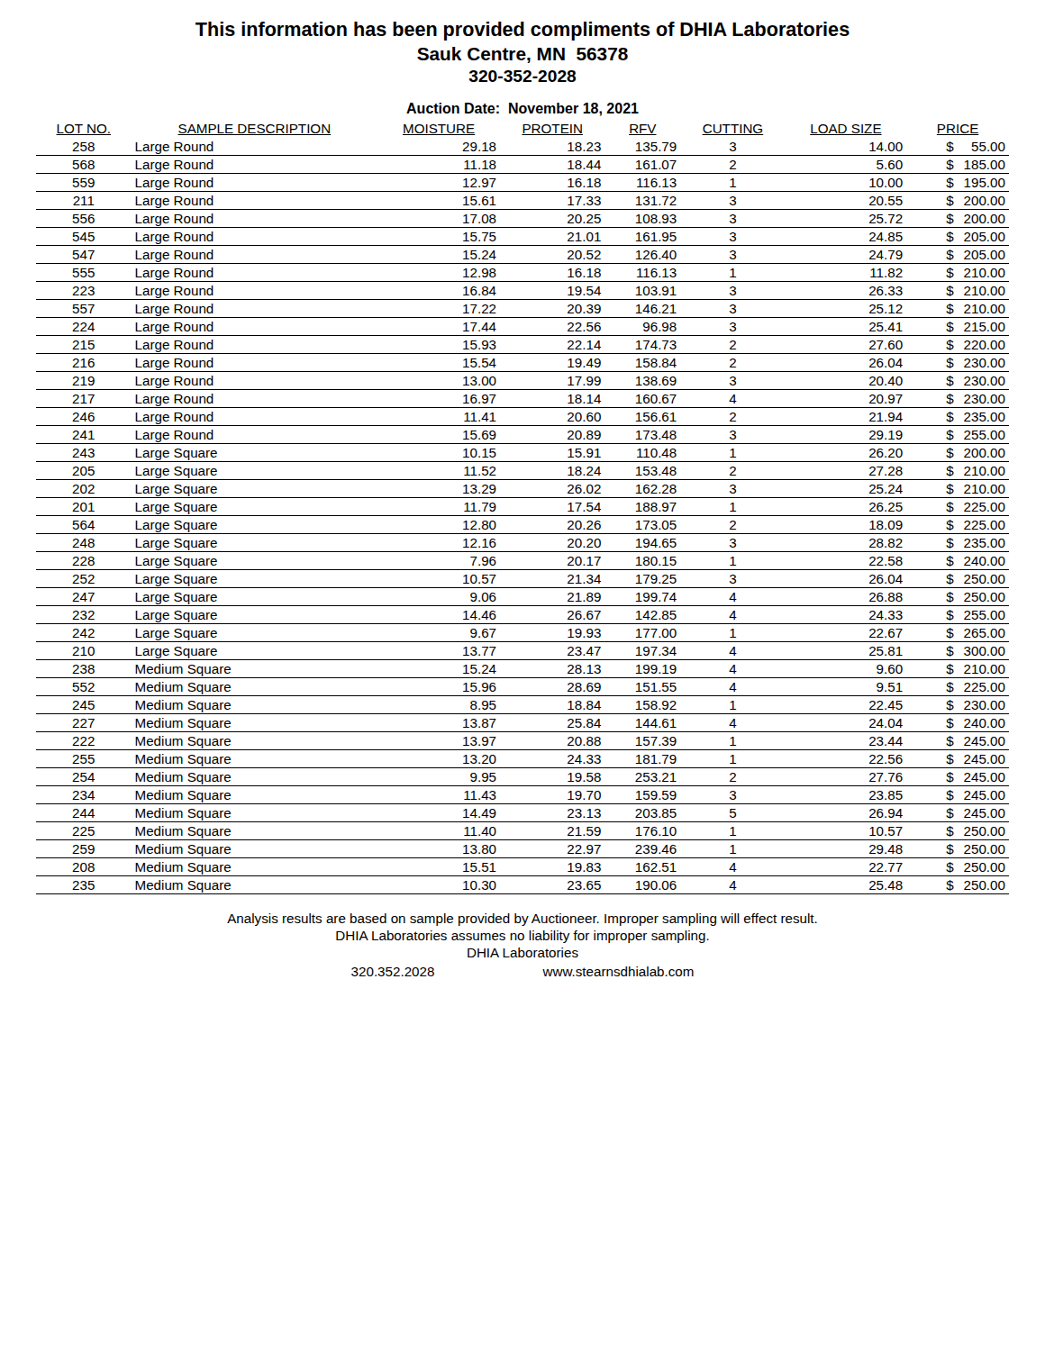This information has been provided compliments of DHIA Laboratories
Sauk Centre, MN 56378
320-352-2028
Auction Date: November 18, 2021
| LOT NO. | SAMPLE DESCRIPTION | MOISTURE | PROTEIN | RFV | CUTTING | LOAD SIZE | PRICE |
| --- | --- | --- | --- | --- | --- | --- | --- |
| 258 | Large Round | 29.18 | 18.23 | 135.79 | 3 | 14.00 | $ 55.00 |
| 568 | Large Round | 11.18 | 18.44 | 161.07 | 2 | 5.60 | $ 185.00 |
| 559 | Large Round | 12.97 | 16.18 | 116.13 | 1 | 10.00 | $ 195.00 |
| 211 | Large Round | 15.61 | 17.33 | 131.72 | 3 | 20.55 | $ 200.00 |
| 556 | Large Round | 17.08 | 20.25 | 108.93 | 3 | 25.72 | $ 200.00 |
| 545 | Large Round | 15.75 | 21.01 | 161.95 | 3 | 24.85 | $ 205.00 |
| 547 | Large Round | 15.24 | 20.52 | 126.40 | 3 | 24.79 | $ 205.00 |
| 555 | Large Round | 12.98 | 16.18 | 116.13 | 1 | 11.82 | $ 210.00 |
| 223 | Large Round | 16.84 | 19.54 | 103.91 | 3 | 26.33 | $ 210.00 |
| 557 | Large Round | 17.22 | 20.39 | 146.21 | 3 | 25.12 | $ 210.00 |
| 224 | Large Round | 17.44 | 22.56 | 96.98 | 3 | 25.41 | $ 215.00 |
| 215 | Large Round | 15.93 | 22.14 | 174.73 | 2 | 27.60 | $ 220.00 |
| 216 | Large Round | 15.54 | 19.49 | 158.84 | 2 | 26.04 | $ 230.00 |
| 219 | Large Round | 13.00 | 17.99 | 138.69 | 3 | 20.40 | $ 230.00 |
| 217 | Large Round | 16.97 | 18.14 | 160.67 | 4 | 20.97 | $ 230.00 |
| 246 | Large Round | 11.41 | 20.60 | 156.61 | 2 | 21.94 | $ 235.00 |
| 241 | Large Round | 15.69 | 20.89 | 173.48 | 3 | 29.19 | $ 255.00 |
| 243 | Large Square | 10.15 | 15.91 | 110.48 | 1 | 26.20 | $ 200.00 |
| 205 | Large Square | 11.52 | 18.24 | 153.48 | 2 | 27.28 | $ 210.00 |
| 202 | Large Square | 13.29 | 26.02 | 162.28 | 3 | 25.24 | $ 210.00 |
| 201 | Large Square | 11.79 | 17.54 | 188.97 | 1 | 26.25 | $ 225.00 |
| 564 | Large Square | 12.80 | 20.26 | 173.05 | 2 | 18.09 | $ 225.00 |
| 248 | Large Square | 12.16 | 20.20 | 194.65 | 3 | 28.82 | $ 235.00 |
| 228 | Large Square | 7.96 | 20.17 | 180.15 | 1 | 22.58 | $ 240.00 |
| 252 | Large Square | 10.57 | 21.34 | 179.25 | 3 | 26.04 | $ 250.00 |
| 247 | Large Square | 9.06 | 21.89 | 199.74 | 4 | 26.88 | $ 250.00 |
| 232 | Large Square | 14.46 | 26.67 | 142.85 | 4 | 24.33 | $ 255.00 |
| 242 | Large Square | 9.67 | 19.93 | 177.00 | 1 | 22.67 | $ 265.00 |
| 210 | Large Square | 13.77 | 23.47 | 197.34 | 4 | 25.81 | $ 300.00 |
| 238 | Medium Square | 15.24 | 28.13 | 199.19 | 4 | 9.60 | $ 210.00 |
| 552 | Medium Square | 15.96 | 28.69 | 151.55 | 4 | 9.51 | $ 225.00 |
| 245 | Medium Square | 8.95 | 18.84 | 158.92 | 1 | 22.45 | $ 230.00 |
| 227 | Medium Square | 13.87 | 25.84 | 144.61 | 4 | 24.04 | $ 240.00 |
| 222 | Medium Square | 13.97 | 20.88 | 157.39 | 1 | 23.44 | $ 245.00 |
| 255 | Medium Square | 13.20 | 24.33 | 181.79 | 1 | 22.56 | $ 245.00 |
| 254 | Medium Square | 9.95 | 19.58 | 253.21 | 2 | 27.76 | $ 245.00 |
| 234 | Medium Square | 11.43 | 19.70 | 159.59 | 3 | 23.85 | $ 245.00 |
| 244 | Medium Square | 14.49 | 23.13 | 203.85 | 5 | 26.94 | $ 245.00 |
| 225 | Medium Square | 11.40 | 21.59 | 176.10 | 1 | 10.57 | $ 250.00 |
| 259 | Medium Square | 13.80 | 22.97 | 239.46 | 1 | 29.48 | $ 250.00 |
| 208 | Medium Square | 15.51 | 19.83 | 162.51 | 4 | 22.77 | $ 250.00 |
| 235 | Medium Square | 10.30 | 23.65 | 190.06 | 4 | 25.48 | $ 250.00 |
Analysis results are based on sample provided by Auctioneer. Improper sampling will effect result.
DHIA Laboratories assumes no liability for improper sampling.
DHIA Laboratories
320.352.2028 www.stearnsdhialab.com